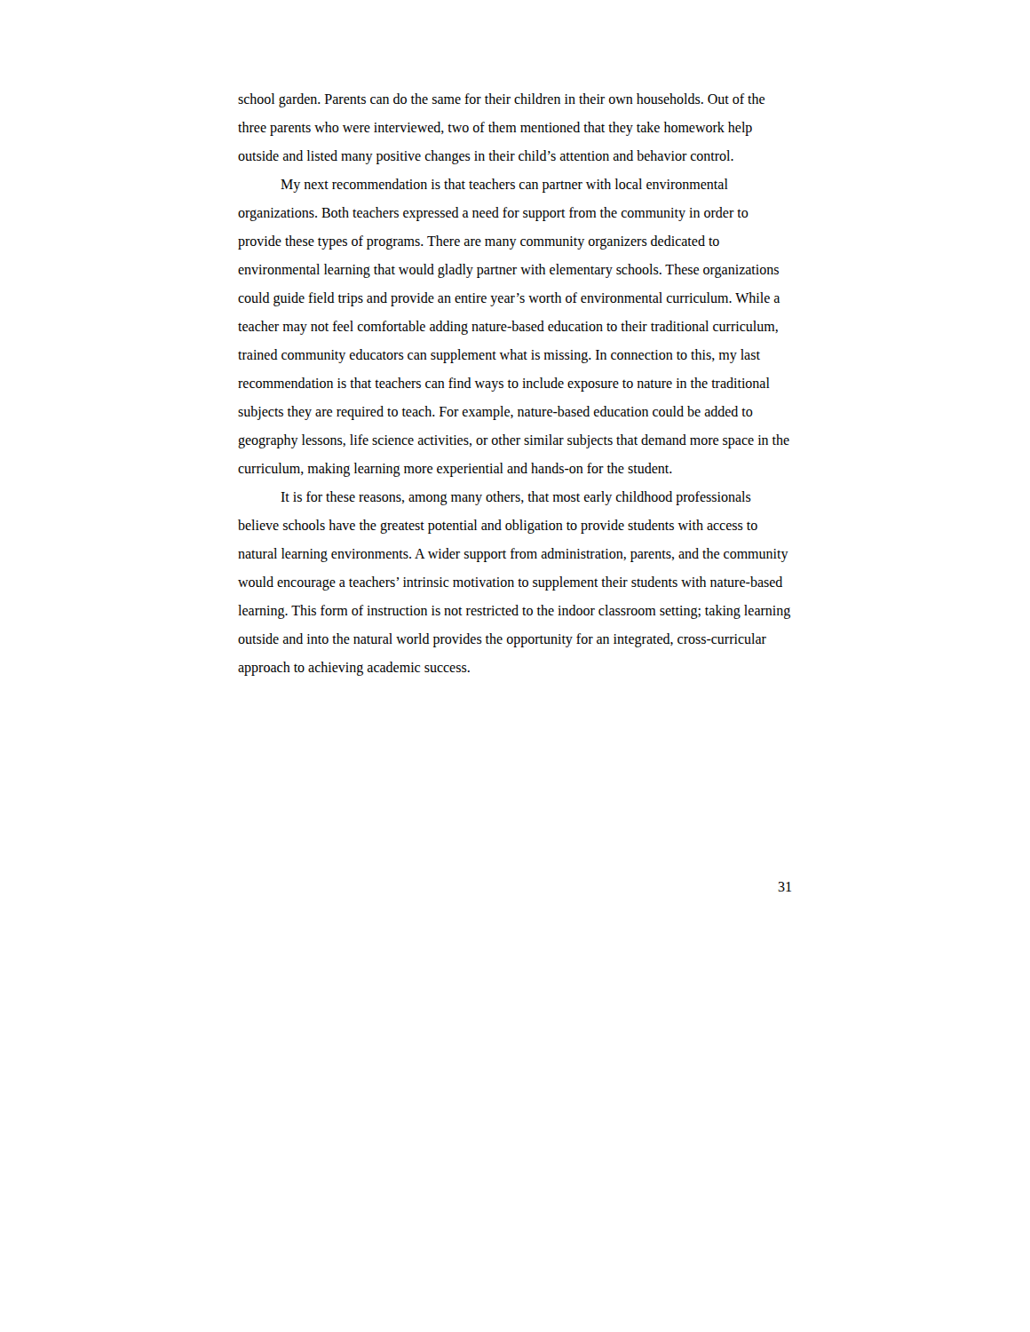school garden. Parents can do the same for their children in their own households. Out of the three parents who were interviewed, two of them mentioned that they take homework help outside and listed many positive changes in their child’s attention and behavior control.
My next recommendation is that teachers can partner with local environmental organizations. Both teachers expressed a need for support from the community in order to provide these types of programs. There are many community organizers dedicated to environmental learning that would gladly partner with elementary schools. These organizations could guide field trips and provide an entire year’s worth of environmental curriculum. While a teacher may not feel comfortable adding nature-based education to their traditional curriculum, trained community educators can supplement what is missing. In connection to this, my last recommendation is that teachers can find ways to include exposure to nature in the traditional subjects they are required to teach. For example, nature-based education could be added to geography lessons, life science activities, or other similar subjects that demand more space in the curriculum, making learning more experiential and hands-on for the student.
It is for these reasons, among many others, that most early childhood professionals believe schools have the greatest potential and obligation to provide students with access to natural learning environments. A wider support from administration, parents, and the community would encourage a teachers’ intrinsic motivation to supplement their students with nature-based learning. This form of instruction is not restricted to the indoor classroom setting; taking learning outside and into the natural world provides the opportunity for an integrated, cross-curricular approach to achieving academic success.
31